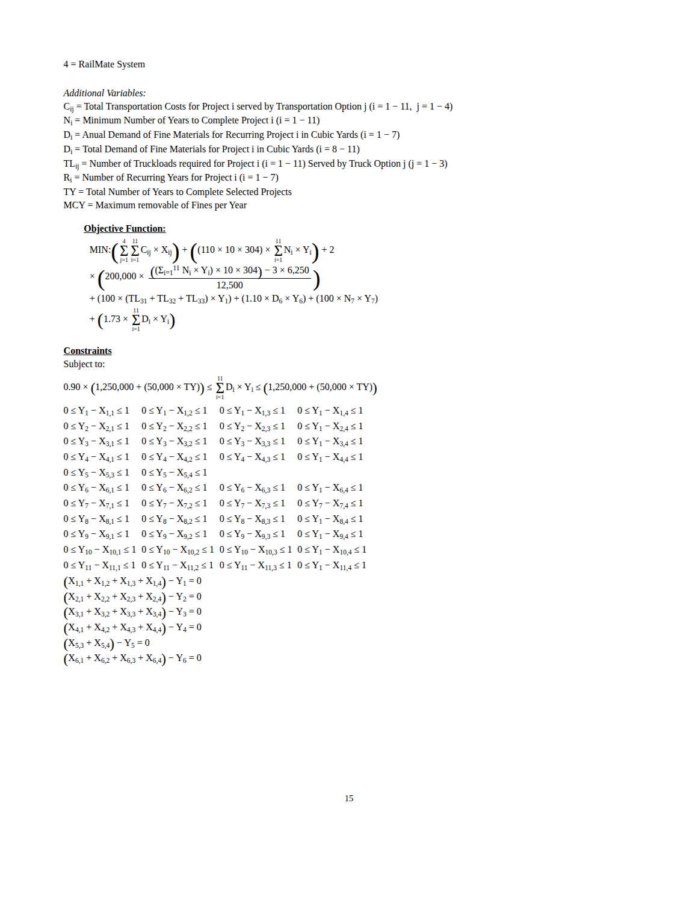4 = RailMate System
Additional Variables:
Cij = Total Transportation Costs for Project i served by Transportation Option j (i = 1 − 11, j = 1 − 4)
Ni = Minimum Number of Years to Complete Project i (i = 1 − 11)
Di = Anual Demand of Fine Materials for Recurring Project i in Cubic Yards (i = 1 − 7)
Di = Total Demand of Fine Materials for Project i in Cubic Yards (i = 8 − 11)
TLij = Number of Truckloads required for Project i (i = 1 − 11) Served by Truck Option j (j = 1 − 3)
Ri = Number of Recurring Years for Project i (i = 1 − 7)
TY = Total Number of Years to Complete Selected Projects
MCY = Maximum removable of Fines per Year
Objective Function:
MIN:(4 Σj=111 Σi=1 Cij × Xij) + ((110 × 10 × 304) × 11 Σi=1 Ni × Yi) + 2
× (200,000 × ((Σi=111 Ni × Yi) × 10 × 304) − 3 × 6,25012,500)
+ (100 × (TL31 + TL32 + TL33) × Y1) + (1.10 × D6 × Y6) + (100 × N7 × Y7)
+ (1.73 × 11 Σi=1 Di × Yi)
Constraints
Subject to:
0.90 × (1,250,000 + (50,000 × TY)) ≤ 11 Σi=1 Di × Yi ≤ (1,250,000 + (50,000 × TY))
| 0 ≤ Y 1 − X 1,1 ≤ 1 | 0 ≤ Y 1 − X 1,2 ≤ 1 | 0 ≤ Y 1 − X 1,3 ≤ 1 | 0 ≤ Y 1 − X 1,4 ≤ 1 |
| 0 ≤ Y 2 − X 2,1 ≤ 1 | 0 ≤ Y 2 − X 2,2 ≤ 1 | 0 ≤ Y 2 − X 2,3 ≤ 1 | 0 ≤ Y 1 − X 2,4 ≤ 1 |
| 0 ≤ Y 3 − X 3,1 ≤ 1 | 0 ≤ Y 3 − X 3,2 ≤ 1 | 0 ≤ Y 3 − X 3,3 ≤ 1 | 0 ≤ Y 1 − X 3,4 ≤ 1 |
| 0 ≤ Y 4 − X 4,1 ≤ 1 | 0 ≤ Y 4 − X 4,2 ≤ 1 | 0 ≤ Y 4 − X 4,3 ≤ 1 | 0 ≤ Y 1 − X 4,4 ≤ 1 |
| 0 ≤ Y 5 − X 5,3 ≤ 1 | 0 ≤ Y 5 − X 5,4 ≤ 1 | | |
| 0 ≤ Y 6 − X 6,1 ≤ 1 | 0 ≤ Y 6 − X 6,2 ≤ 1 | 0 ≤ Y 6 − X 6,3 ≤ 1 | 0 ≤ Y 1 − X 6,4 ≤ 1 |
| 0 ≤ Y 7 − X 7,1 ≤ 1 | 0 ≤ Y 7 − X 7,2 ≤ 1 | 0 ≤ Y 7 − X 7,3 ≤ 1 | 0 ≤ Y 7 − X 7,4 ≤ 1 |
| 0 ≤ Y 8 − X 8,1 ≤ 1 | 0 ≤ Y 8 − X 8,2 ≤ 1 | 0 ≤ Y 8 − X 8,3 ≤ 1 | 0 ≤ Y 1 − X 8,4 ≤ 1 |
| 0 ≤ Y 9 − X 9,1 ≤ 1 | 0 ≤ Y 9 − X 9,2 ≤ 1 | 0 ≤ Y 9 − X 9,3 ≤ 1 | 0 ≤ Y 1 − X 9,4 ≤ 1 |
| 0 ≤ Y 10 − X 10,1 ≤ 1 | 0 ≤ Y 10 − X 10,2 ≤ 1 | 0 ≤ Y 10 − X 10,3 ≤ 1 | 0 ≤ Y 1 − X 10,4 ≤ 1 |
| 0 ≤ Y 11 − X 11,1 ≤ 1 | 0 ≤ Y 11 − X 11,2 ≤ 1 | 0 ≤ Y 11 − X 11,3 ≤ 1 | 0 ≤ Y 1 − X 11,4 ≤ 1 |
(X1,1 + X1,2 + X1,3 + X1,4) − Y1 = 0
(X2,1 + X2,2 + X2,3 + X2,4) − Y2 = 0
(X3,1 + X3,2 + X3,3 + X3,4) − Y3 = 0
(X4,1 + X4,2 + X4,3 + X4,4) − Y4 = 0
(X5,3 + X5,4) − Y5 = 0
(X6,1 + X6,2 + X6,3 + X6,4) − Y6 = 0
15